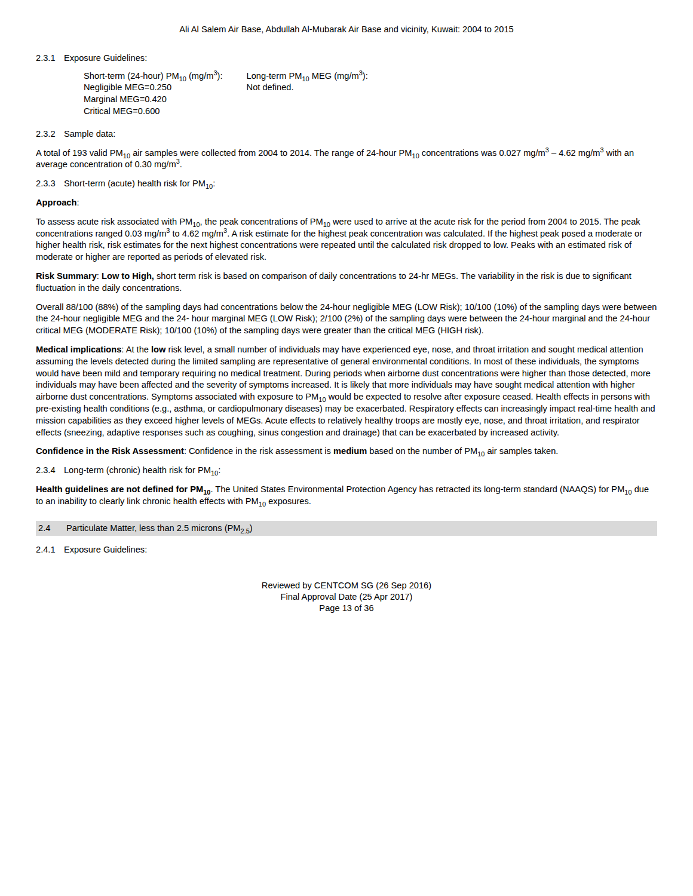Ali Al Salem Air Base, Abdullah Al-Mubarak Air Base and vicinity, Kuwait: 2004 to 2015
2.3.1 Exposure Guidelines:
| Short-term (24-hour) PM 10 (mg/m 3 ): | Long-term PM 10 MEG (mg/m 3 ): |
| Negligible MEG=0.250 | Not defined. |
| Marginal MEG=0.420 | |
| Critical MEG=0.600 | |
2.3.2 Sample data:
A total of 193 valid PM10 air samples were collected from 2004 to 2014. The range of 24-hour PM10 concentrations was 0.027 mg/m3 – 4.62 mg/m3 with an average concentration of 0.30 mg/m3.
2.3.3 Short-term (acute) health risk for PM10:
Approach:
To assess acute risk associated with PM10, the peak concentrations of PM10 were used to arrive at the acute risk for the period from 2004 to 2015. The peak concentrations ranged 0.03 mg/m3 to 4.62 mg/m3. A risk estimate for the highest peak concentration was calculated. If the highest peak posed a moderate or higher health risk, risk estimates for the next highest concentrations were repeated until the calculated risk dropped to low. Peaks with an estimated risk of moderate or higher are reported as periods of elevated risk.
Risk Summary: Low to High, short term risk is based on comparison of daily concentrations to 24-hr MEGs. The variability in the risk is due to significant fluctuation in the daily concentrations.
Overall 88/100 (88%) of the sampling days had concentrations below the 24-hour negligible MEG (LOW Risk); 10/100 (10%) of the sampling days were between the 24-hour negligible MEG and the 24- hour marginal MEG (LOW Risk); 2/100 (2%) of the sampling days were between the 24-hour marginal and the 24-hour critical MEG (MODERATE Risk); 10/100 (10%) of the sampling days were greater than the critical MEG (HIGH risk).
Medical implications: At the low risk level, a small number of individuals may have experienced eye, nose, and throat irritation and sought medical attention assuming the levels detected during the limited sampling are representative of general environmental conditions. In most of these individuals, the symptoms would have been mild and temporary requiring no medical treatment. During periods when airborne dust concentrations were higher than those detected, more individuals may have been affected and the severity of symptoms increased. It is likely that more individuals may have sought medical attention with higher airborne dust concentrations. Symptoms associated with exposure to PM10 would be expected to resolve after exposure ceased. Health effects in persons with pre-existing health conditions (e.g., asthma, or cardiopulmonary diseases) may be exacerbated. Respiratory effects can increasingly impact real-time health and mission capabilities as they exceed higher levels of MEGs. Acute effects to relatively healthy troops are mostly eye, nose, and throat irritation, and respirator effects (sneezing, adaptive responses such as coughing, sinus congestion and drainage) that can be exacerbated by increased activity.
Confidence in the Risk Assessment: Confidence in the risk assessment is medium based on the number of PM10 air samples taken.
2.3.4 Long-term (chronic) health risk for PM10:
Health guidelines are not defined for PM10. The United States Environmental Protection Agency has retracted its long-term standard (NAAQS) for PM10 due to an inability to clearly link chronic health effects with PM10 exposures.
2.4 Particulate Matter, less than 2.5 microns (PM2.5)
2.4.1 Exposure Guidelines:
Reviewed by CENTCOM SG (26 Sep 2016)
Final Approval Date (25 Apr 2017)
Page 13 of 36